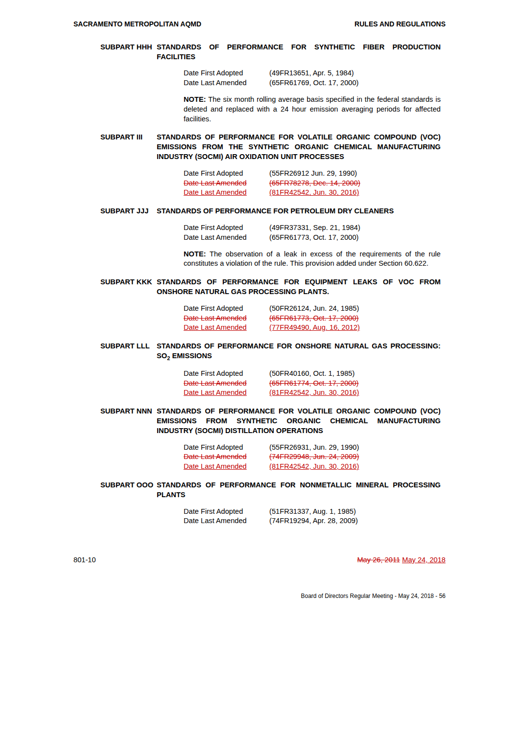SACRAMENTO METROPOLITAN AQMD
RULES AND REGULATIONS
SUBPART HHH
STANDARDS OF PERFORMANCE FOR SYNTHETIC FIBER PRODUCTION FACILITIES
Date First Adopted(49FR13651, Apr. 5, 1984)
Date Last Amended(65FR61769, Oct. 17, 2000)
NOTE: The six month rolling average basis specified in the federal standards is deleted and replaced with a 24 hour emission averaging periods for affected facilities.
SUBPART III
STANDARDS OF PERFORMANCE FOR VOLATILE ORGANIC COMPOUND (VOC) EMISSIONS FROM THE SYNTHETIC ORGANIC CHEMICAL MANUFACTURING INDUSTRY (SOCMI) AIR OXIDATION UNIT PROCESSES
Date First Adopted(55FR26912 Jun. 29, 1990)
Date Last Amended(65FR78278, Dec. 14, 2000)
Date Last Amended(81FR42542, Jun. 30, 2016)
SUBPART JJJ
STANDARDS OF PERFORMANCE FOR PETROLEUM DRY CLEANERS
Date First Adopted(49FR37331, Sep. 21, 1984)
Date Last Amended(65FR61773, Oct. 17, 2000)
NOTE: The observation of a leak in excess of the requirements of the rule constitutes a violation of the rule. This provision added under Section 60.622.
SUBPART KKK
STANDARDS OF PERFORMANCE FOR EQUIPMENT LEAKS OF VOC FROM ONSHORE NATURAL GAS PROCESSING PLANTS.
Date First Adopted(50FR26124, Jun. 24, 1985)
Date Last Amended(65FR61773, Oct. 17, 2000)
Date Last Amended(77FR49490, Aug. 16, 2012)
SUBPART LLL
STANDARDS OF PERFORMANCE FOR ONSHORE NATURAL GAS PROCESSING: SO2 EMISSIONS
Date First Adopted(50FR40160, Oct. 1, 1985)
Date Last Amended(65FR61774, Oct. 17, 2000)
Date Last Amended(81FR42542, Jun. 30, 2016)
SUBPART NNN
STANDARDS OF PERFORMANCE FOR VOLATILE ORGANIC COMPOUND (VOC) EMISSIONS FROM SYNTHETIC ORGANIC CHEMICAL MANUFACTURING INDUSTRY (SOCMI) DISTILLATION OPERATIONS
Date First Adopted(55FR26931, Jun. 29, 1990)
Date Last Amended(74FR29948, Jun. 24, 2009)
Date Last Amended(81FR42542, Jun. 30, 2016)
SUBPART OOO
STANDARDS OF PERFORMANCE FOR NONMETALLIC MINERAL PROCESSING PLANTS
Date First Adopted(51FR31337, Aug. 1, 1985)
Date Last Amended(74FR19294, Apr. 28, 2009)
801-10
May 26, 2011 May 24, 2018
Board of Directors Regular Meeting - May 24, 2018 - 56